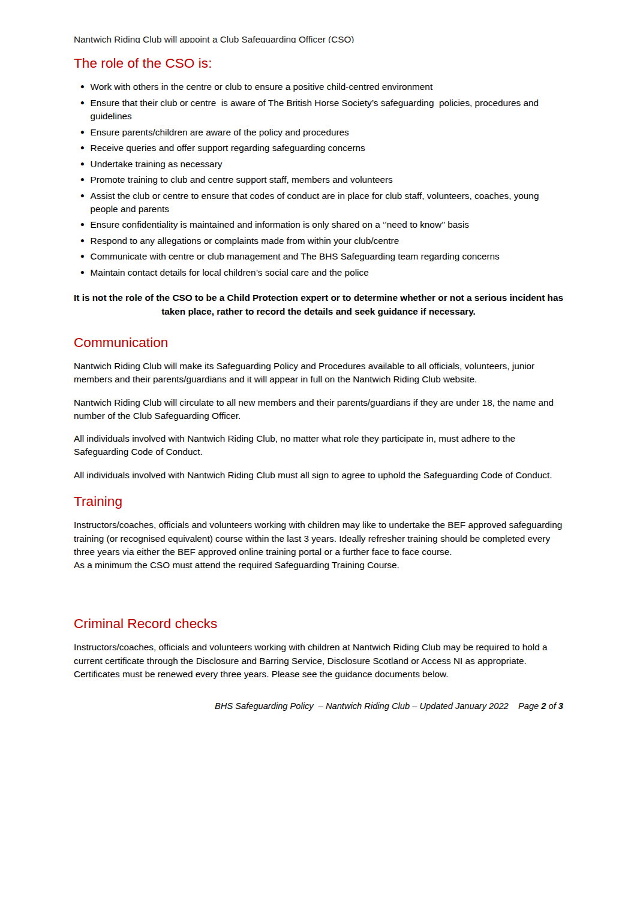Nantwich Riding Club will appoint a Club Safeguarding Officer (CSO)
The role of the CSO is:
Work with others in the centre or club to ensure a positive child-centred environment
Ensure that their club or centre is aware of The British Horse Society’s safeguarding policies, procedures and guidelines
Ensure parents/children are aware of the policy and procedures
Receive queries and offer support regarding safeguarding concerns
Undertake training as necessary
Promote training to club and centre support staff, members and volunteers
Assist the club or centre to ensure that codes of conduct are in place for club staff, volunteers, coaches, young people and parents
Ensure confidentiality is maintained and information is only shared on a ‘’need to know’’ basis
Respond to any allegations or complaints made from within your club/centre
Communicate with centre or club management and The BHS Safeguarding team regarding concerns
Maintain contact details for local children’s social care and the police
It is not the role of the CSO to be a Child Protection expert or to determine whether or not a serious incident has taken place, rather to record the details and seek guidance if necessary.
Communication
Nantwich Riding Club will make its Safeguarding Policy and Procedures available to all officials, volunteers, junior members and their parents/guardians and it will appear in full on the Nantwich Riding Club website.
Nantwich Riding Club will circulate to all new members and their parents/guardians if they are under 18, the name and number of the Club Safeguarding Officer.
All individuals involved with Nantwich Riding Club, no matter what role they participate in, must adhere to the Safeguarding Code of Conduct.
All individuals involved with Nantwich Riding Club must all sign to agree to uphold the Safeguarding Code of Conduct.
Training
Instructors/coaches, officials and volunteers working with children may like to undertake the BEF approved safeguarding training (or recognised equivalent) course within the last 3 years. Ideally refresher training should be completed every three years via either the BEF approved online training portal or a further face to face course.
As a minimum the CSO must attend the required Safeguarding Training Course.
Criminal Record checks
Instructors/coaches, officials and volunteers working with children at Nantwich Riding Club may be required to hold a current certificate through the Disclosure and Barring Service, Disclosure Scotland or Access NI as appropriate. Certificates must be renewed every three years. Please see the guidance documents below.
BHS Safeguarding Policy – Nantwich Riding Club – Updated January 2022 Page 2 of 3